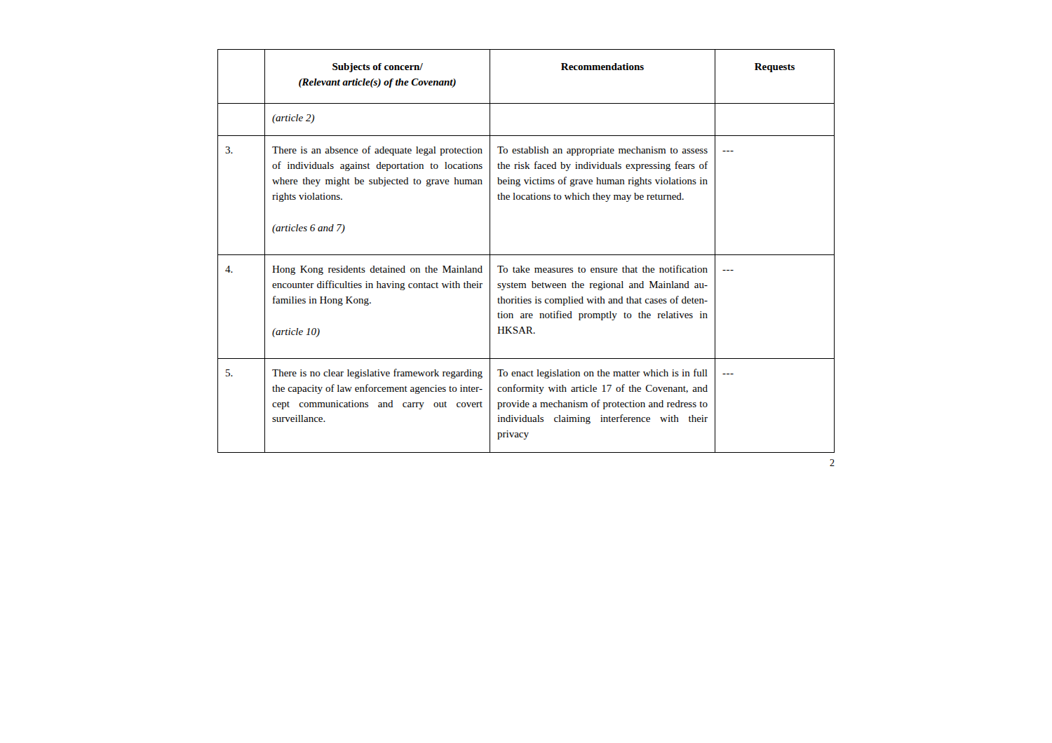| | Subjects of concern/ (Relevant article(s) of the Covenant) | Recommendations | Requests |
| --- | --- | --- | --- |
| | (article 2) | | |
| 3. | There is an absence of adequate legal protection of individuals against deportation to locations where they might be subjected to grave human rights violations. (articles 6 and 7) | To establish an appropriate mechanism to assess the risk faced by individuals expressing fears of being victims of grave human rights violations in the locations to which they may be returned. | --- |
| 4. | Hong Kong residents detained on the Mainland encounter difficulties in having contact with their families in Hong Kong. (article 10) | To take measures to ensure that the notification system between the regional and Mainland authorities is complied with and that cases of detention are notified promptly to the relatives in HKSAR. | --- |
| 5. | There is no clear legislative framework regarding the capacity of law enforcement agencies to intercept communications and carry out covert surveillance. | To enact legislation on the matter which is in full conformity with article 17 of the Covenant, and provide a mechanism of protection and redress to individuals claiming interference with their privacy | --- |
2